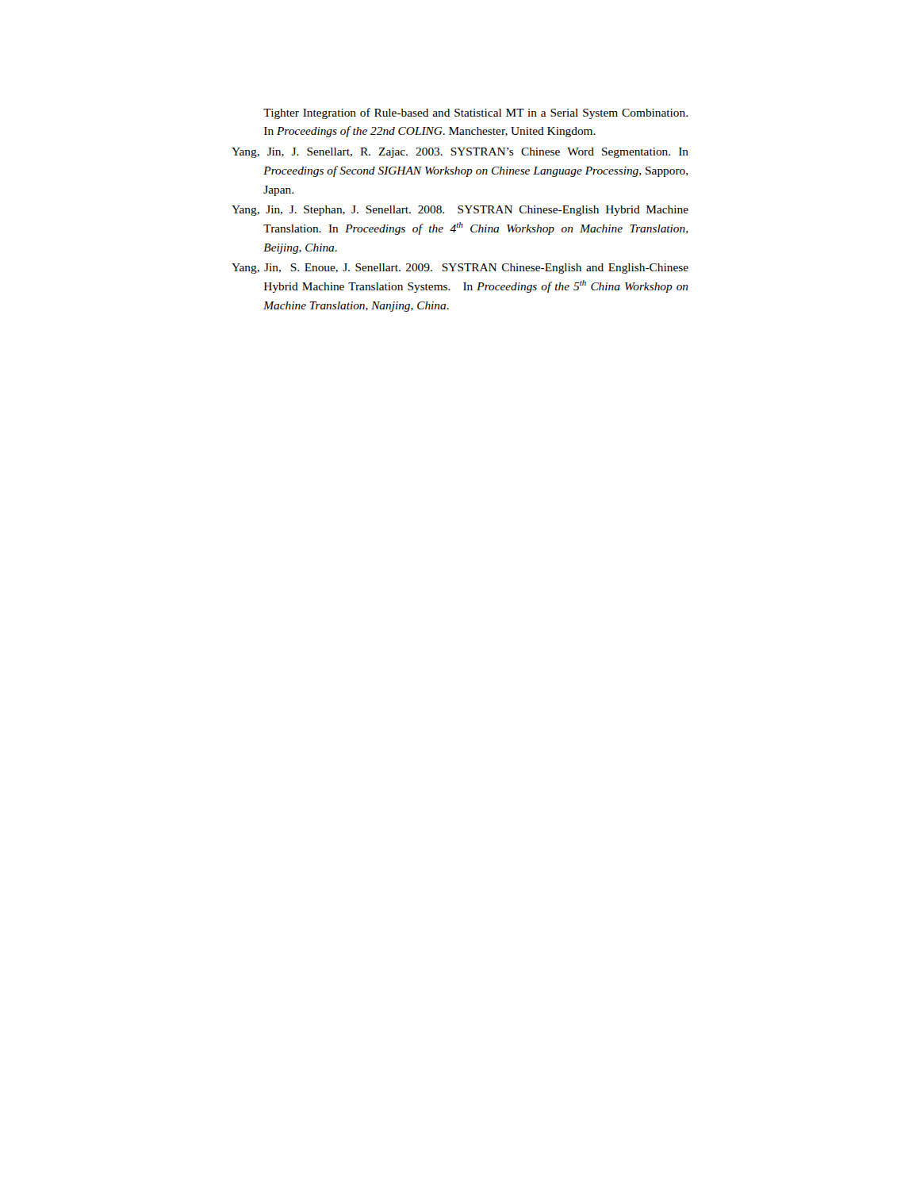Tighter Integration of Rule-based and Statistical MT in a Serial System Combination. In Proceedings of the 22nd COLING. Manchester, United Kingdom.
Yang, Jin, J. Senellart, R. Zajac. 2003. SYSTRAN’s Chinese Word Segmentation. In Proceedings of Second SIGHAN Workshop on Chinese Language Processing, Sapporo, Japan.
Yang, Jin, J. Stephan, J. Senellart. 2008. SYSTRAN Chinese-English Hybrid Machine Translation. In Proceedings of the 4th China Workshop on Machine Translation, Beijing, China.
Yang, Jin, S. Enoue, J. Senellart. 2009. SYSTRAN Chinese-English and English-Chinese Hybrid Machine Translation Systems. In Proceedings of the 5th China Workshop on Machine Translation, Nanjing, China.